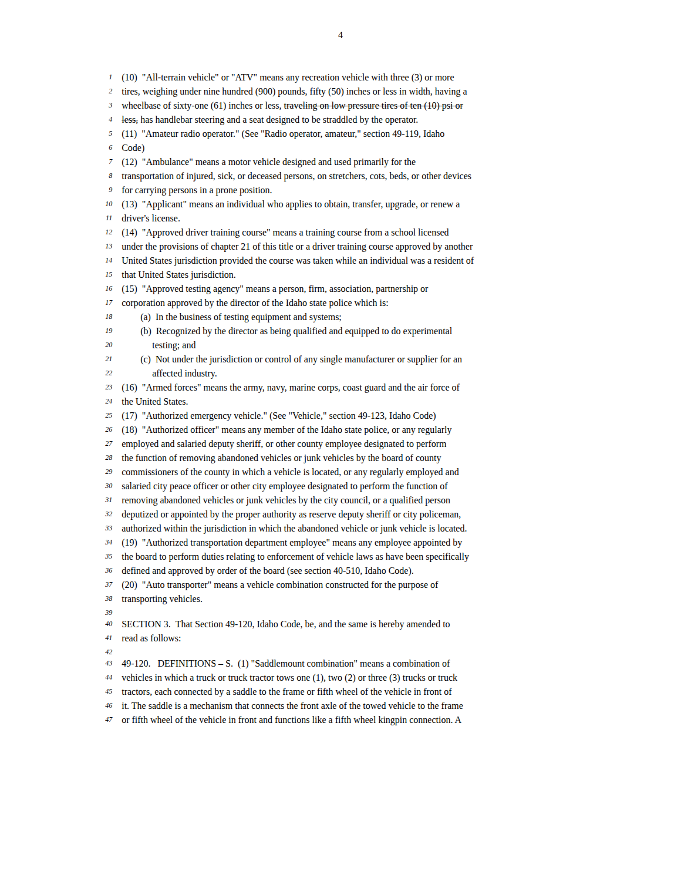4
(10) "All-terrain vehicle" or "ATV" means any recreation vehicle with three (3) or more
tires, weighing under nine hundred (900) pounds, fifty (50) inches or less in width, having a
wheelbase of sixty-one (61) inches or less, traveling on low pressure tires of ten (10) psi or
less, has handlebar steering and a seat designed to be straddled by the operator.
(11) "Amateur radio operator." (See "Radio operator, amateur," section 49-119, Idaho
Code)
(12) "Ambulance" means a motor vehicle designed and used primarily for the
transportation of injured, sick, or deceased persons, on stretchers, cots, beds, or other devices
for carrying persons in a prone position.
(13) "Applicant" means an individual who applies to obtain, transfer, upgrade, or renew a
driver's license.
(14) "Approved driver training course" means a training course from a school licensed
under the provisions of chapter 21 of this title or a driver training course approved by another
United States jurisdiction provided the course was taken while an individual was a resident of
that United States jurisdiction.
(15) "Approved testing agency" means a person, firm, association, partnership or
corporation approved by the director of the Idaho state police which is:
(a) In the business of testing equipment and systems;
(b) Recognized by the director as being qualified and equipped to do experimental
testing; and
(c) Not under the jurisdiction or control of any single manufacturer or supplier for an
affected industry.
(16) "Armed forces" means the army, navy, marine corps, coast guard and the air force of
the United States.
(17) "Authorized emergency vehicle." (See "Vehicle," section 49-123, Idaho Code)
(18) "Authorized officer" means any member of the Idaho state police, or any regularly
employed and salaried deputy sheriff, or other county employee designated to perform
the function of removing abandoned vehicles or junk vehicles by the board of county
commissioners of the county in which a vehicle is located, or any regularly employed and
salaried city peace officer or other city employee designated to perform the function of
removing abandoned vehicles or junk vehicles by the city council, or a qualified person
deputized or appointed by the proper authority as reserve deputy sheriff or city policeman,
authorized within the jurisdiction in which the abandoned vehicle or junk vehicle is located.
(19) "Authorized transportation department employee" means any employee appointed by
the board to perform duties relating to enforcement of vehicle laws as have been specifically
defined and approved by order of the board (see section 40-510, Idaho Code).
(20) "Auto transporter" means a vehicle combination constructed for the purpose of
transporting vehicles.
SECTION 3. That Section 49-120, Idaho Code, be, and the same is hereby amended to
read as follows:
49-120. DEFINITIONS – S. (1) "Saddlemount combination" means a combination of
vehicles in which a truck or truck tractor tows one (1), two (2) or three (3) trucks or truck
tractors, each connected by a saddle to the frame or fifth wheel of the vehicle in front of
it. The saddle is a mechanism that connects the front axle of the towed vehicle to the frame
or fifth wheel of the vehicle in front and functions like a fifth wheel kingpin connection. A